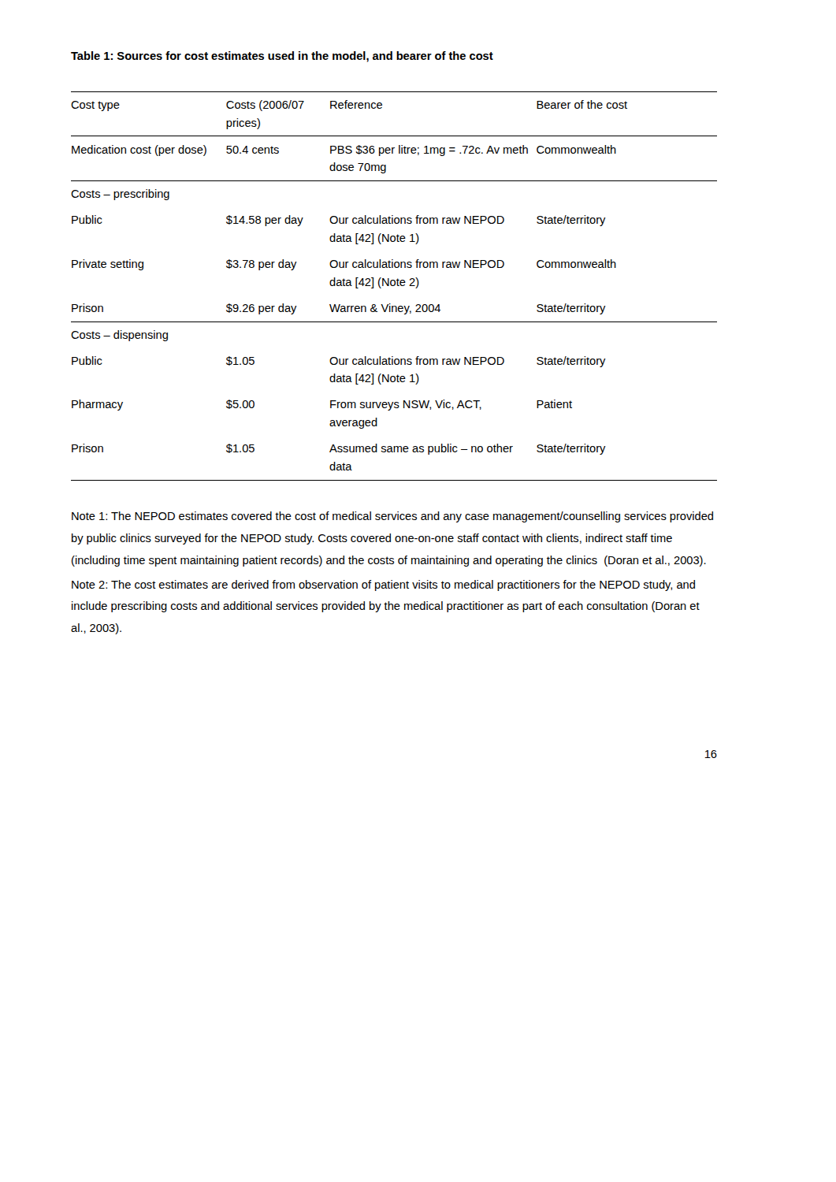Table 1: Sources for cost estimates used in the model, and bearer of the cost
| Cost type | Costs (2006/07 prices) | Reference | Bearer of the cost |
| --- | --- | --- | --- |
| Medication cost (per dose) | 50.4 cents | PBS $36 per litre; 1mg = .72c. Av meth dose 70mg | Commonwealth |
| Costs – prescribing | | | |
| Public | $14.58 per day | Our calculations from raw NEPOD data [42] (Note 1) | State/territory |
| Private setting | $3.78 per day | Our calculations from raw NEPOD data [42] (Note 2) | Commonwealth |
| Prison | $9.26 per day | Warren & Viney, 2004 | State/territory |
| Costs – dispensing | | | |
| Public | $1.05 | Our calculations from raw NEPOD data [42] (Note 1) | State/territory |
| Pharmacy | $5.00 | From surveys NSW, Vic, ACT, averaged | Patient |
| Prison | $1.05 | Assumed same as public – no other data | State/territory |
Note 1: The NEPOD estimates covered the cost of medical services and any case management/counselling services provided by public clinics surveyed for the NEPOD study. Costs covered one-on-one staff contact with clients, indirect staff time (including time spent maintaining patient records) and the costs of maintaining and operating the clinics (Doran et al., 2003).
Note 2: The cost estimates are derived from observation of patient visits to medical practitioners for the NEPOD study, and include prescribing costs and additional services provided by the medical practitioner as part of each consultation (Doran et al., 2003).
16